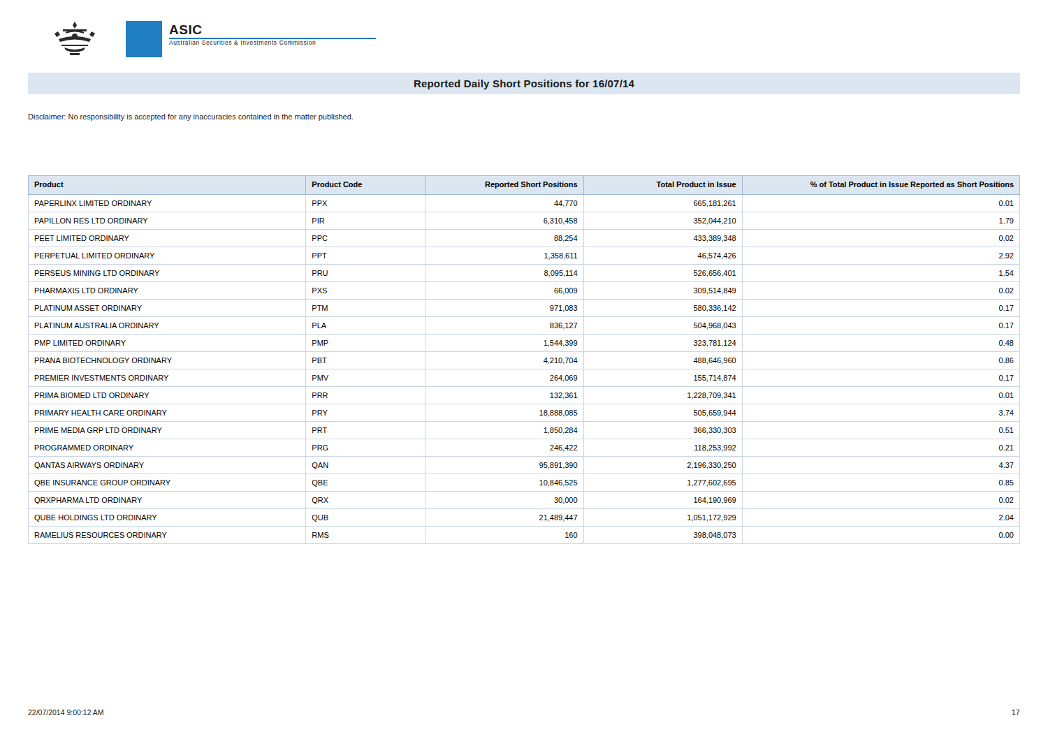ASIC
Australian Securities & Investments Commission
Reported Daily Short Positions for 16/07/14
Disclaimer: No responsibility is accepted for any inaccuracies contained in the matter published.
| Product | Product Code | Reported Short Positions | Total Product in Issue | % of Total Product in Issue Reported as Short Positions |
| --- | --- | --- | --- | --- |
| PAPERLINX LIMITED ORDINARY | PPX | 44,770 | 665,181,261 | 0.01 |
| PAPILLON RES LTD ORDINARY | PIR | 6,310,458 | 352,044,210 | 1.79 |
| PEET LIMITED ORDINARY | PPC | 88,254 | 433,389,348 | 0.02 |
| PERPETUAL LIMITED ORDINARY | PPT | 1,358,611 | 46,574,426 | 2.92 |
| PERSEUS MINING LTD ORDINARY | PRU | 8,095,114 | 526,656,401 | 1.54 |
| PHARMAXIS LTD ORDINARY | PXS | 66,009 | 309,514,849 | 0.02 |
| PLATINUM ASSET ORDINARY | PTM | 971,083 | 580,336,142 | 0.17 |
| PLATINUM AUSTRALIA ORDINARY | PLA | 836,127 | 504,968,043 | 0.17 |
| PMP LIMITED ORDINARY | PMP | 1,544,399 | 323,781,124 | 0.48 |
| PRANA BIOTECHNOLOGY ORDINARY | PBT | 4,210,704 | 488,646,960 | 0.86 |
| PREMIER INVESTMENTS ORDINARY | PMV | 264,069 | 155,714,874 | 0.17 |
| PRIMA BIOMED LTD ORDINARY | PRR | 132,361 | 1,228,709,341 | 0.01 |
| PRIMARY HEALTH CARE ORDINARY | PRY | 18,888,085 | 505,659,944 | 3.74 |
| PRIME MEDIA GRP LTD ORDINARY | PRT | 1,850,284 | 366,330,303 | 0.51 |
| PROGRAMMED ORDINARY | PRG | 246,422 | 118,253,992 | 0.21 |
| QANTAS AIRWAYS ORDINARY | QAN | 95,891,390 | 2,196,330,250 | 4.37 |
| QBE INSURANCE GROUP ORDINARY | QBE | 10,846,525 | 1,277,602,695 | 0.85 |
| QRXPHARMA LTD ORDINARY | QRX | 30,000 | 164,190,969 | 0.02 |
| QUBE HOLDINGS LTD ORDINARY | QUB | 21,489,447 | 1,051,172,929 | 2.04 |
| RAMELIUS RESOURCES ORDINARY | RMS | 160 | 398,048,073 | 0.00 |
22/07/2014 9:00:12 AM 17